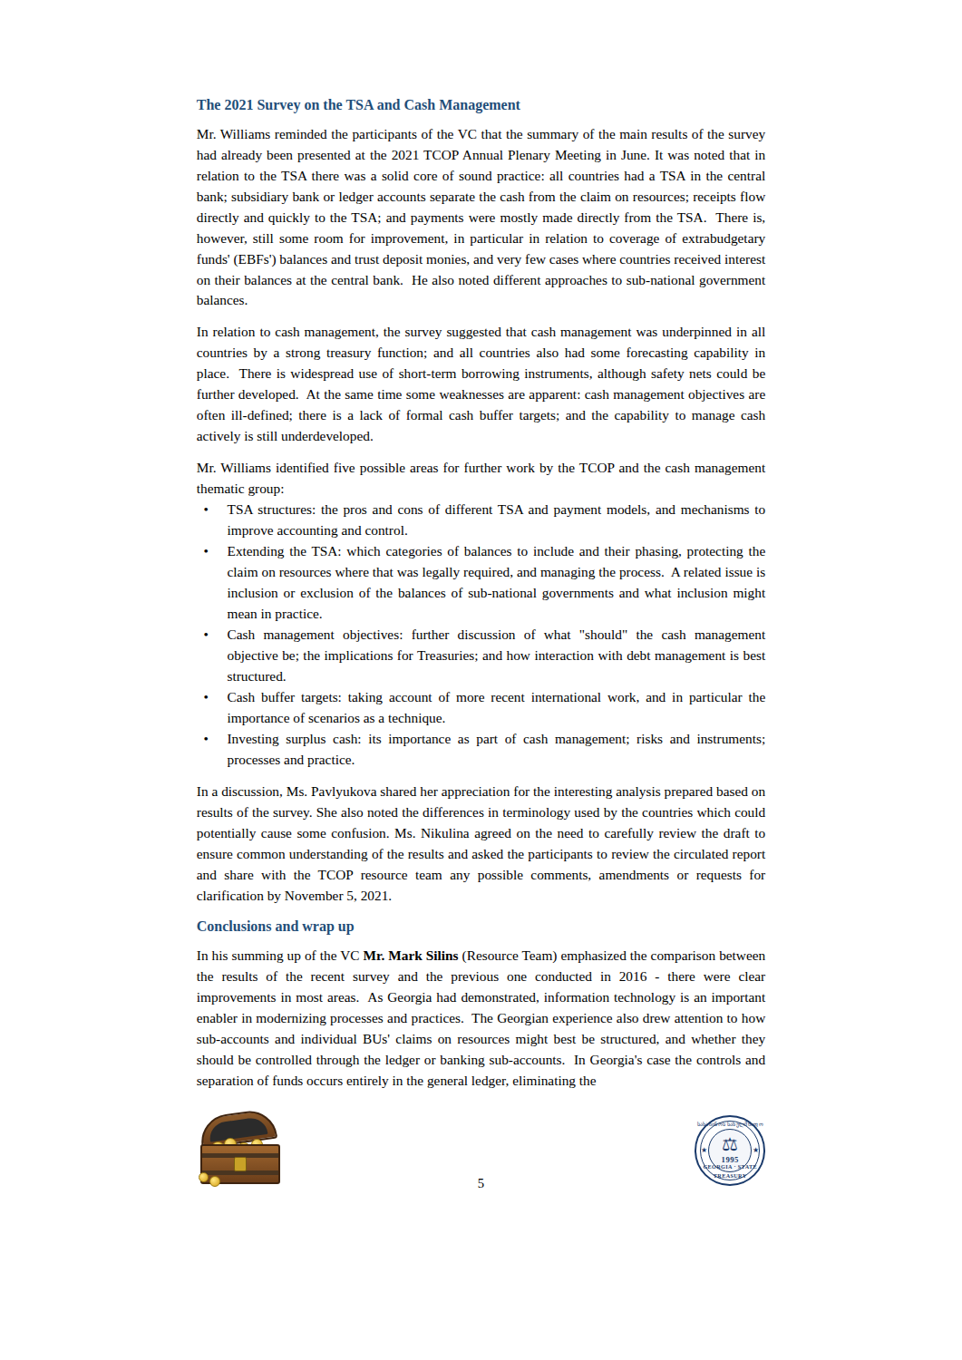The 2021 Survey on the TSA and Cash Management
Mr. Williams reminded the participants of the VC that the summary of the main results of the survey had already been presented at the 2021 TCOP Annual Plenary Meeting in June. It was noted that in relation to the TSA there was a solid core of sound practice: all countries had a TSA in the central bank; subsidiary bank or ledger accounts separate the cash from the claim on resources; receipts flow directly and quickly to the TSA; and payments were mostly made directly from the TSA. There is, however, still some room for improvement, in particular in relation to coverage of extrabudgetary funds' (EBFs') balances and trust deposit monies, and very few cases where countries received interest on their balances at the central bank. He also noted different approaches to sub-national government balances.
In relation to cash management, the survey suggested that cash management was underpinned in all countries by a strong treasury function; and all countries also had some forecasting capability in place. There is widespread use of short-term borrowing instruments, although safety nets could be further developed. At the same time some weaknesses are apparent: cash management objectives are often ill-defined; there is a lack of formal cash buffer targets; and the capability to manage cash actively is still underdeveloped.
Mr. Williams identified five possible areas for further work by the TCOP and the cash management thematic group:
•TSA structures: the pros and cons of different TSA and payment models, and mechanisms to improve accounting and control.
•Extending the TSA: which categories of balances to include and their phasing, protecting the claim on resources where that was legally required, and managing the process. A related issue is inclusion or exclusion of the balances of sub-national governments and what inclusion might mean in practice.
•Cash management objectives: further discussion of what "should" the cash management objective be; the implications for Treasuries; and how interaction with debt management is best structured.
•Cash buffer targets: taking account of more recent international work, and in particular the importance of scenarios as a technique.
•Investing surplus cash: its importance as part of cash management; risks and instruments; processes and practice.
In a discussion, Ms. Pavlyukova shared her appreciation for the interesting analysis prepared based on results of the survey. She also noted the differences in terminology used by the countries which could potentially cause some confusion. Ms. Nikulina agreed on the need to carefully review the draft to ensure common understanding of the results and asked the participants to review the circulated report and share with the TCOP resource team any possible comments, amendments or requests for clarification by November 5, 2021.
Conclusions and wrap up
In his summing up of the VC Mr. Mark Silins (Resource Team) emphasized the comparison between the results of the recent survey and the previous one conducted in 2016 - there were clear improvements in most areas. As Georgia had demonstrated, information technology is an important enabler in modernizing processes and practices. The Georgian experience also drew attention to how sub-accounts and individual BUs' claims on resources might best be structured, and whether they should be controlled through the ledger or banking sub-accounts. In Georgia's case the controls and separation of funds occurs entirely in the general ledger, eliminating the
5
სახაზინოს სახელმწიფო
★
★
⚖
1995
GEORGIA · STATE TREASURY